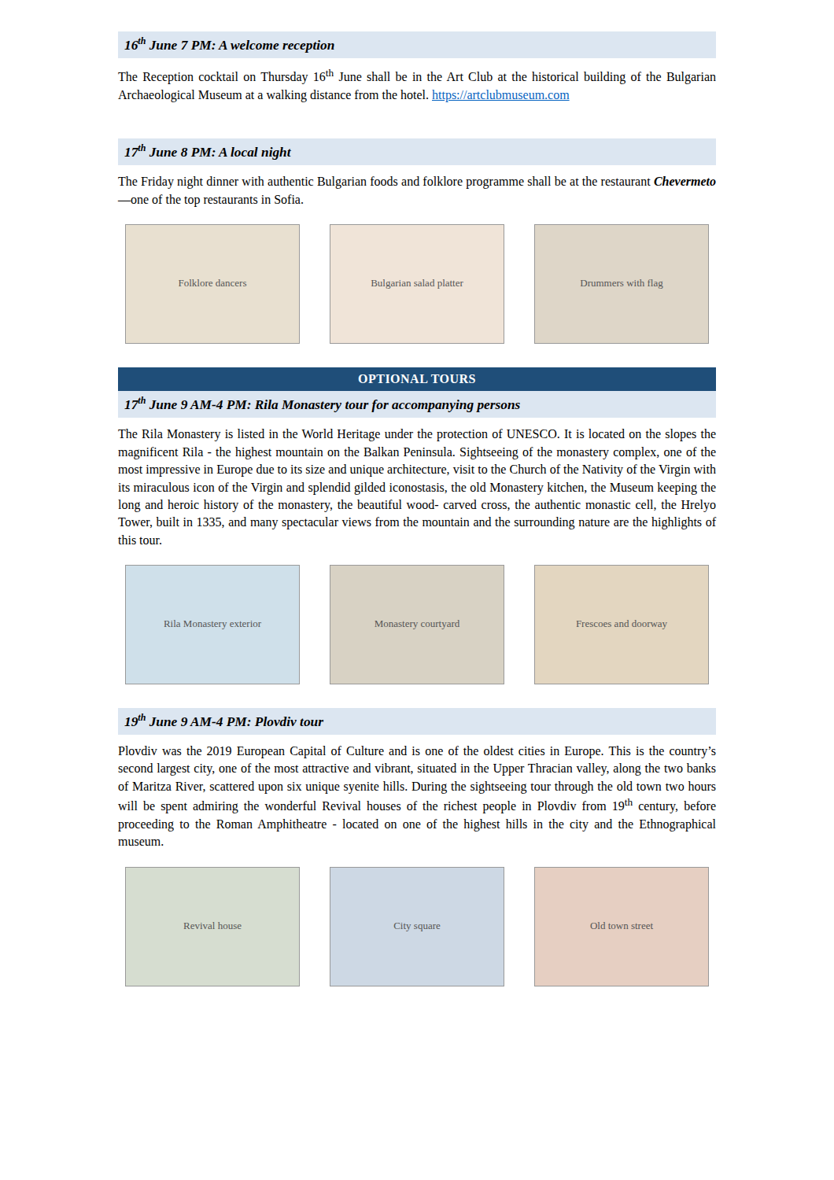16th June 7 PM: A welcome reception
The Reception cocktail on Thursday 16th June shall be in the Art Club at the historical building of the Bulgarian Archaeological Museum at a walking distance from the hotel. https://artclubmuseum.com
17th June 8 PM: A local night
The Friday night dinner with authentic Bulgarian foods and folklore programme shall be at the restaurant Chevermeto—one of the top restaurants in Sofia.
OPTIONAL TOURS
17th June 9 AM-4 PM: Rila Monastery tour for accompanying persons
The Rila Monastery is listed in the World Heritage under the protection of UNESCO. It is located on the slopes the magnificent Rila - the highest mountain on the Balkan Peninsula. Sightseeing of the monastery complex, one of the most impressive in Europe due to its size and unique architecture, visit to the Church of the Nativity of the Virgin with its miraculous icon of the Virgin and splendid gilded iconostasis, the old Monastery kitchen, the Museum keeping the long and heroic history of the monastery, the beautiful wood- carved cross, the authentic monastic cell, the Hrelyo Tower, built in 1335, and many spectacular views from the mountain and the surrounding nature are the highlights of this tour.
19th June 9 AM-4 PM: Plovdiv tour
Plovdiv was the 2019 European Capital of Culture and is one of the oldest cities in Europe. This is the country’s second largest city, one of the most attractive and vibrant, situated in the Upper Thracian valley, along the two banks of Maritza River, scattered upon six unique syenite hills. During the sightseeing tour through the old town two hours will be spent admiring the wonderful Revival houses of the richest people in Plovdiv from 19th century, before proceeding to the Roman Amphitheatre - located on one of the highest hills in the city and the Ethnographical museum.